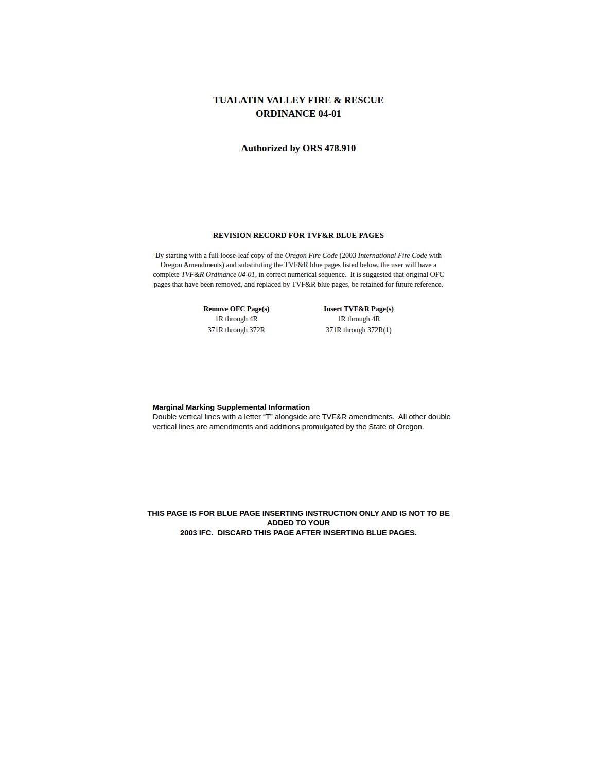TUALATIN VALLEY FIRE & RESCUE
ORDINANCE 04-01
Authorized by ORS 478.910
REVISION RECORD FOR TVF&R BLUE PAGES
By starting with a full loose-leaf copy of the Oregon Fire Code (2003 International Fire Code with Oregon Amendments) and substituting the TVF&R blue pages listed below, the user will have a complete TVF&R Ordinance 04-01, in correct numerical sequence. It is suggested that original OFC pages that have been removed, and replaced by TVF&R blue pages, be retained for future reference.
| Remove OFC Page(s) | Insert TVF&R Page(s) |
| --- | --- |
| 1R through 4R | 1R through 4R |
| 371R through 372R | 371R through 372R(1) |
Marginal Marking Supplemental Information
Double vertical lines with a letter “T” alongside are TVF&R amendments. All other double vertical lines are amendments and additions promulgated by the State of Oregon.
THIS PAGE IS FOR BLUE PAGE INSERTING INSTRUCTION ONLY AND IS NOT TO BE ADDED TO YOUR
2003 IFC. DISCARD THIS PAGE AFTER INSERTING BLUE PAGES.